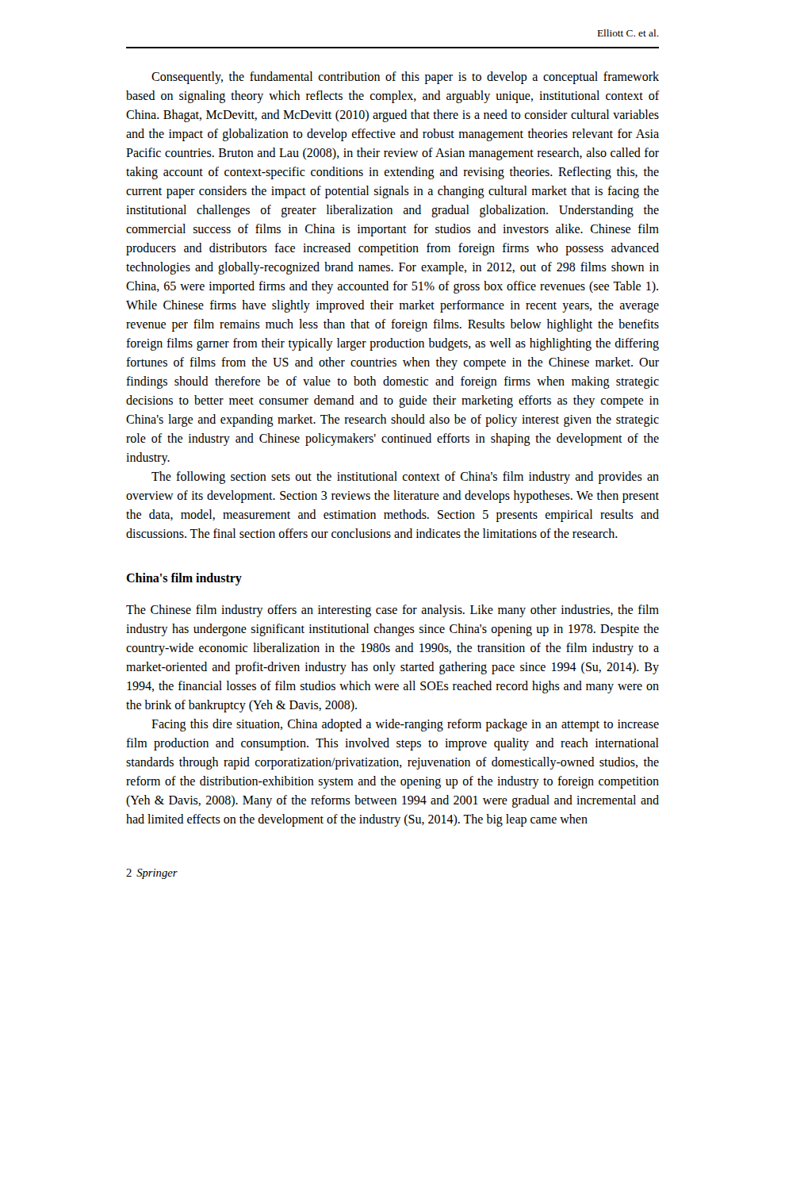Elliott C. et al.
Consequently, the fundamental contribution of this paper is to develop a conceptual framework based on signaling theory which reflects the complex, and arguably unique, institutional context of China. Bhagat, McDevitt, and McDevitt (2010) argued that there is a need to consider cultural variables and the impact of globalization to develop effective and robust management theories relevant for Asia Pacific countries. Bruton and Lau (2008), in their review of Asian management research, also called for taking account of context-specific conditions in extending and revising theories. Reflecting this, the current paper considers the impact of potential signals in a changing cultural market that is facing the institutional challenges of greater liberalization and gradual globalization. Understanding the commercial success of films in China is important for studios and investors alike. Chinese film producers and distributors face increased competition from foreign firms who possess advanced technologies and globally-recognized brand names. For example, in 2012, out of 298 films shown in China, 65 were imported firms and they accounted for 51% of gross box office revenues (see Table 1). While Chinese firms have slightly improved their market performance in recent years, the average revenue per film remains much less than that of foreign films. Results below highlight the benefits foreign films garner from their typically larger production budgets, as well as highlighting the differing fortunes of films from the US and other countries when they compete in the Chinese market. Our findings should therefore be of value to both domestic and foreign firms when making strategic decisions to better meet consumer demand and to guide their marketing efforts as they compete in China's large and expanding market. The research should also be of policy interest given the strategic role of the industry and Chinese policymakers' continued efforts in shaping the development of the industry.
The following section sets out the institutional context of China's film industry and provides an overview of its development. Section 3 reviews the literature and develops hypotheses. We then present the data, model, measurement and estimation methods. Section 5 presents empirical results and discussions. The final section offers our conclusions and indicates the limitations of the research.
China's film industry
The Chinese film industry offers an interesting case for analysis. Like many other industries, the film industry has undergone significant institutional changes since China's opening up in 1978. Despite the country-wide economic liberalization in the 1980s and 1990s, the transition of the film industry to a market-oriented and profit-driven industry has only started gathering pace since 1994 (Su, 2014). By 1994, the financial losses of film studios which were all SOEs reached record highs and many were on the brink of bankruptcy (Yeh & Davis, 2008).
Facing this dire situation, China adopted a wide-ranging reform package in an attempt to increase film production and consumption. This involved steps to improve quality and reach international standards through rapid corporatization/privatization, rejuvenation of domestically-owned studios, the reform of the distribution-exhibition system and the opening up of the industry to foreign competition (Yeh & Davis, 2008). Many of the reforms between 1994 and 2001 were gradual and incremental and had limited effects on the development of the industry (Su, 2014). The big leap came when
2 Springer